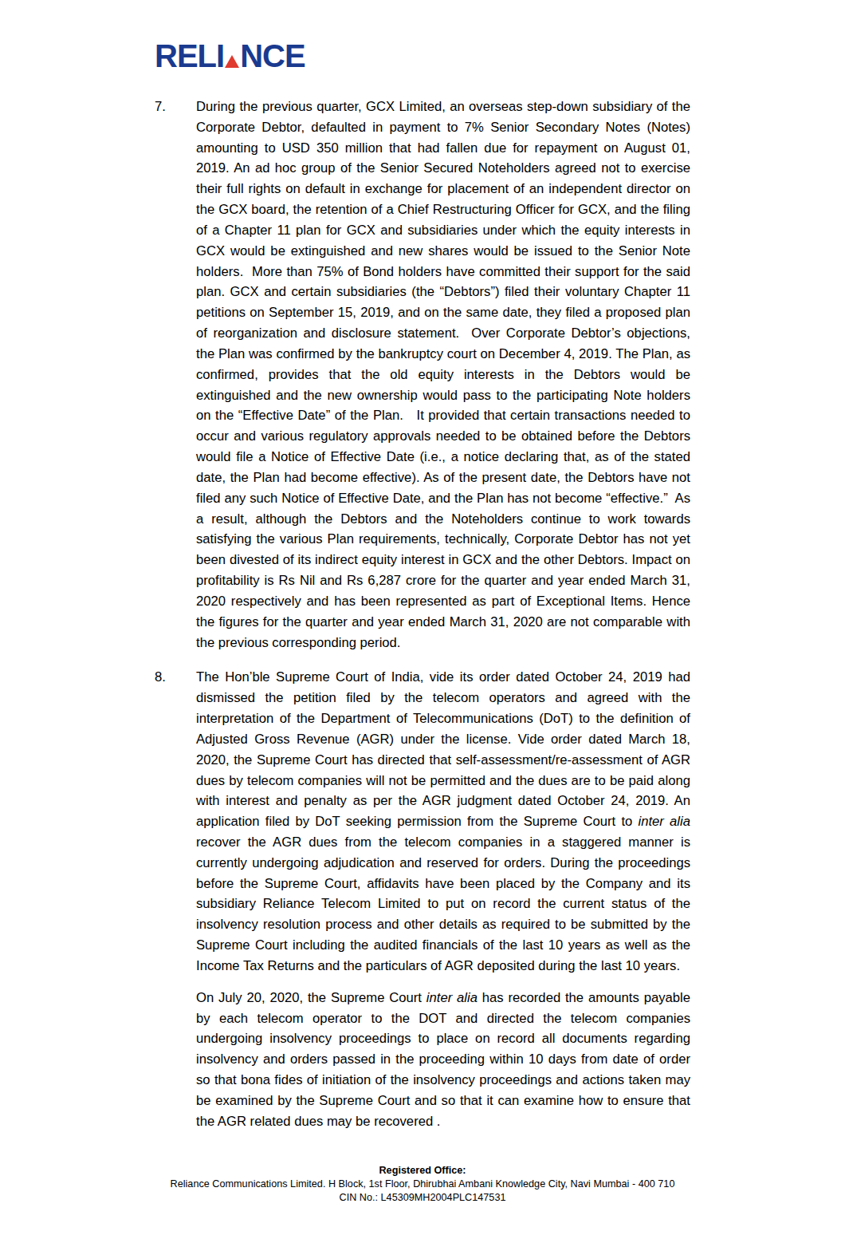RELI NCE
7.
During the previous quarter, GCX Limited, an overseas step-down subsidiary of the Corporate Debtor, defaulted in payment to 7% Senior Secondary Notes (Notes) amounting to USD 350 million that had fallen due for repayment on August 01, 2019. An ad hoc group of the Senior Secured Noteholders agreed not to exercise their full rights on default in exchange for placement of an independent director on the GCX board, the retention of a Chief Restructuring Officer for GCX, and the filing of a Chapter 11 plan for GCX and subsidiaries under which the equity interests in GCX would be extinguished and new shares would be issued to the Senior Note holders. More than 75% of Bond holders have committed their support for the said plan. GCX and certain subsidiaries (the “Debtors”) filed their voluntary Chapter 11 petitions on September 15, 2019, and on the same date, they filed a proposed plan of reorganization and disclosure statement. Over Corporate Debtor’s objections, the Plan was confirmed by the bankruptcy court on December 4, 2019. The Plan, as confirmed, provides that the old equity interests in the Debtors would be extinguished and the new ownership would pass to the participating Note holders on the “Effective Date” of the Plan. It provided that certain transactions needed to occur and various regulatory approvals needed to be obtained before the Debtors would file a Notice of Effective Date (i.e., a notice declaring that, as of the stated date, the Plan had become effective). As of the present date, the Debtors have not filed any such Notice of Effective Date, and the Plan has not become “effective.” As a result, although the Debtors and the Noteholders continue to work towards satisfying the various Plan requirements, technically, Corporate Debtor has not yet been divested of its indirect equity interest in GCX and the other Debtors. Impact on profitability is Rs Nil and Rs 6,287 crore for the quarter and year ended March 31, 2020 respectively and has been represented as part of Exceptional Items. Hence the figures for the quarter and year ended March 31, 2020 are not comparable with the previous corresponding period.
8.
The Hon’ble Supreme Court of India, vide its order dated October 24, 2019 had dismissed the petition filed by the telecom operators and agreed with the interpretation of the Department of Telecommunications (DoT) to the definition of Adjusted Gross Revenue (AGR) under the license. Vide order dated March 18, 2020, the Supreme Court has directed that self-assessment/re-assessment of AGR dues by telecom companies will not be permitted and the dues are to be paid along with interest and penalty as per the AGR judgment dated October 24, 2019. An application filed by DoT seeking permission from the Supreme Court to inter alia recover the AGR dues from the telecom companies in a staggered manner is currently undergoing adjudication and reserved for orders. During the proceedings before the Supreme Court, affidavits have been placed by the Company and its subsidiary Reliance Telecom Limited to put on record the current status of the insolvency resolution process and other details as required to be submitted by the Supreme Court including the audited financials of the last 10 years as well as the Income Tax Returns and the particulars of AGR deposited during the last 10 years.
On July 20, 2020, the Supreme Court inter alia has recorded the amounts payable by each telecom operator to the DOT and directed the telecom companies undergoing insolvency proceedings to place on record all documents regarding insolvency and orders passed in the proceeding within 10 days from date of order so that bona fides of initiation of the insolvency proceedings and actions taken may be examined by the Supreme Court and so that it can examine how to ensure that the AGR related dues may be recovered .
Registered Office:
Reliance Communications Limited. H Block, 1st Floor, Dhirubhai Ambani Knowledge City, Navi Mumbai - 400 710
CIN No.: L45309MH2004PLC147531